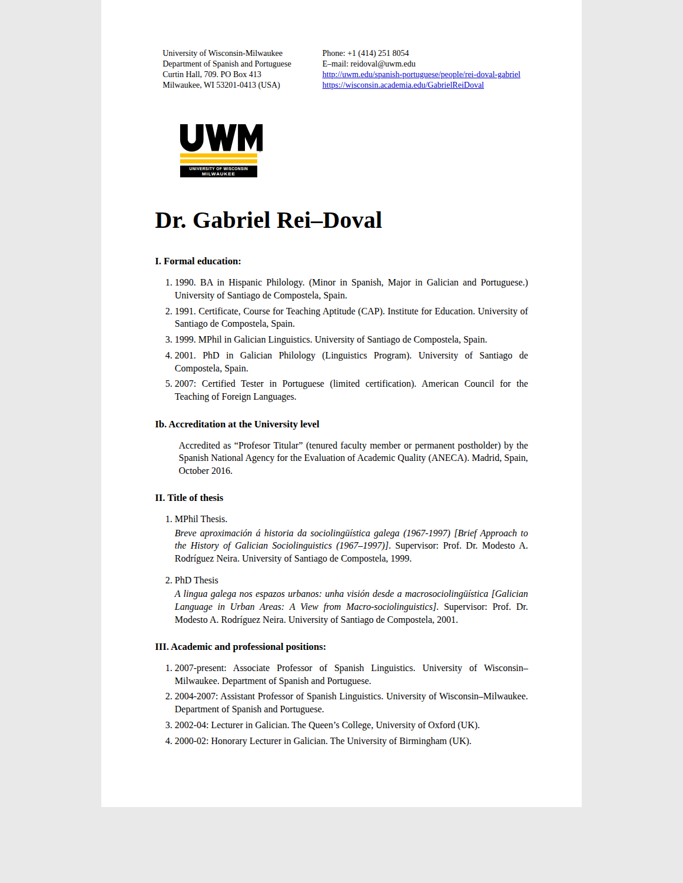University of Wisconsin-Milwaukee
Department of Spanish and Portuguese
Curtin Hall, 709. PO Box 413
Milwaukee, WI 53201-0413 (USA)
Phone: +1 (414) 251 8054
E–mail: reidoval@uwm.edu
http://uwm.edu/spanish-portuguese/people/rei-doval-gabriel
https://wisconsin.academia.edu/GabrielReiDoval
UNIVERSITY OF WISCONSIN MILWAUKEE ®
Dr. Gabriel Rei–Doval
I. Formal education:
1990. BA in Hispanic Philology. (Minor in Spanish, Major in Galician and Portuguese.) University of Santiago de Compostela, Spain.
1991. Certificate, Course for Teaching Aptitude (CAP). Institute for Education. University of Santiago de Compostela, Spain.
1999. MPhil in Galician Linguistics. University of Santiago de Compostela, Spain.
2001. PhD in Galician Philology (Linguistics Program). University of Santiago de Compostela, Spain.
2007: Certified Tester in Portuguese (limited certification). American Council for the Teaching of Foreign Languages.
Ib. Accreditation at the University level
Accredited as “Profesor Titular” (tenured faculty member or permanent postholder) by the Spanish National Agency for the Evaluation of Academic Quality (ANECA). Madrid, Spain, October 2016.
II. Title of thesis
MPhil Thesis.
Breve aproximación á historia da sociolingüística galega (1967-1997) [Brief Approach to the History of Galician Sociolinguistics (1967–1997)]. Supervisor: Prof. Dr. Modesto A. Rodríguez Neira. University of Santiago de Compostela, 1999.
PhD Thesis
A lingua galega nos espazos urbanos: unha visión desde a macrosociolingüística [Galician Language in Urban Areas: A View from Macro-sociolinguistics]. Supervisor: Prof. Dr. Modesto A. Rodríguez Neira. University of Santiago de Compostela, 2001.
III. Academic and professional positions:
2007-present: Associate Professor of Spanish Linguistics. University of Wisconsin–Milwaukee. Department of Spanish and Portuguese.
2004-2007: Assistant Professor of Spanish Linguistics. University of Wisconsin–Milwaukee. Department of Spanish and Portuguese.
2002-04: Lecturer in Galician. The Queen’s College, University of Oxford (UK).
2000-02: Honorary Lecturer in Galician. The University of Birmingham (UK).